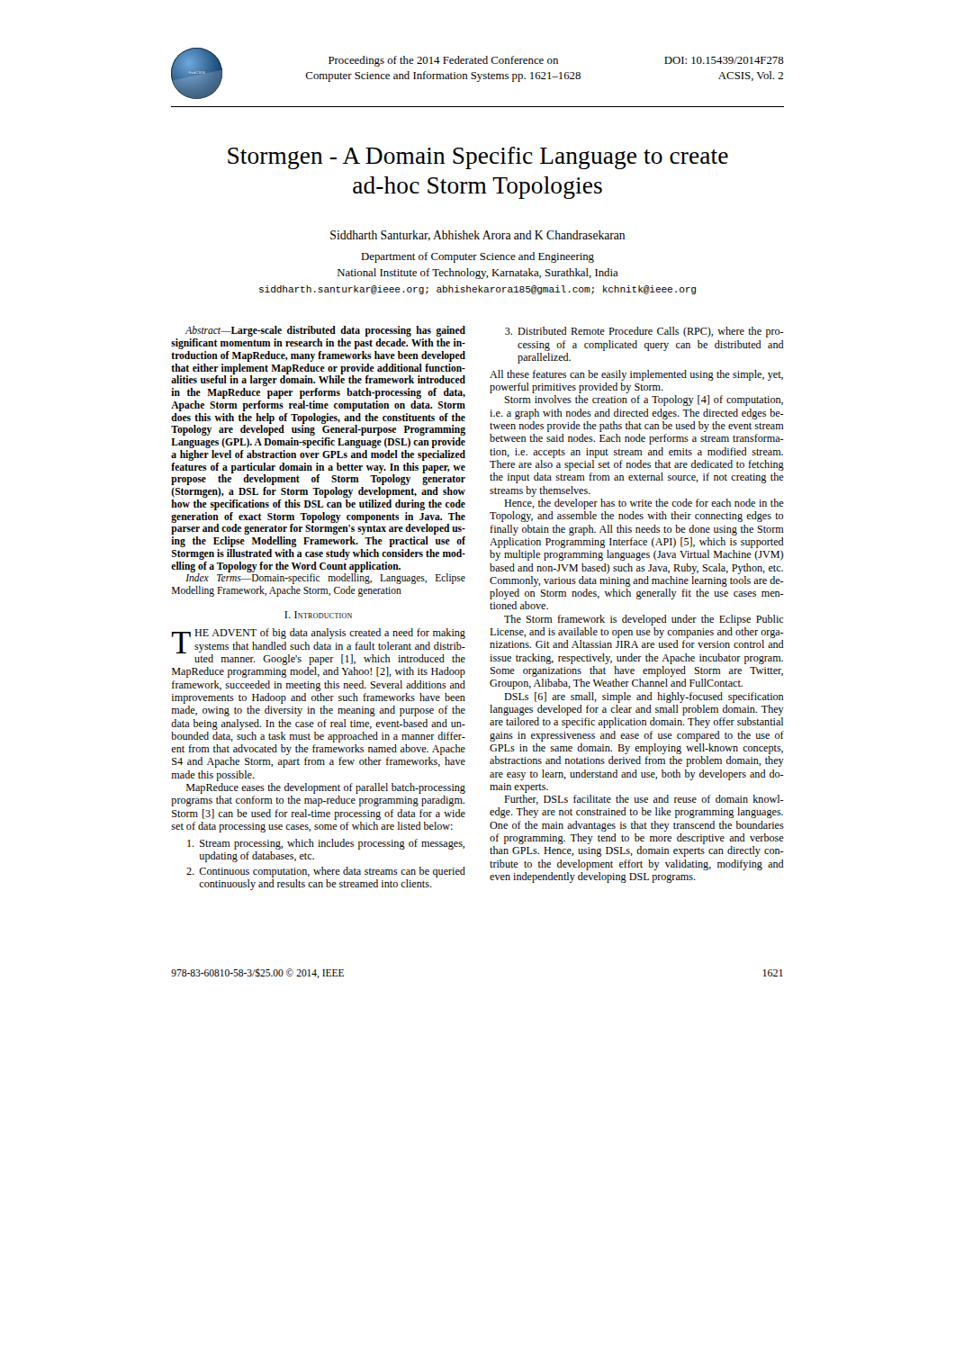Proceedings of the 2014 Federated Conference on
Computer Science and Information Systems pp. 1621–1628
DOI: 10.15439/2014F278
ACSIS, Vol. 2
Stormgen - A Domain Specific Language to create
ad-hoc Storm Topologies
Siddharth Santurkar, Abhishek Arora and K Chandrasekaran
Department of Computer Science and Engineering
National Institute of Technology, Karnataka, Surathkal, India
siddharth.santurkar@ieee.org; abhishekarora185@gmail.com; kchnitk@ieee.org
Abstract—Large-scale distributed data processing has gained significant momentum in research in the past decade. With the introduction of MapReduce, many frameworks have been developed that either implement MapReduce or provide additional functionalities useful in a larger domain. While the framework introduced in the MapReduce paper performs batch-processing of data, Apache Storm performs real-time computation on data. Storm does this with the help of Topologies, and the constituents of the Topology are developed using General-purpose Programming Languages (GPL). A Domain-specific Language (DSL) can provide a higher level of abstraction over GPLs and model the specialized features of a particular domain in a better way. In this paper, we propose the development of Storm Topology generator (Stormgen), a DSL for Storm Topology development, and show how the specifications of this DSL can be utilized during the code generation of exact Storm Topology components in Java. The parser and code generator for Stormgen's syntax are developed using the Eclipse Modelling Framework. The practical use of Stormgen is illustrated with a case study which considers the modelling of a Topology for the Word Count application.
Index Terms—Domain-specific modelling, Languages, Eclipse Modelling Framework, Apache Storm, Code generation
I. Introduction
THE ADVENT of big data analysis created a need for making systems that handled such data in a fault tolerant and distributed manner. Google's paper [1], which introduced the MapReduce programming model, and Yahoo! [2], with its Hadoop framework, succeeded in meeting this need. Several additions and improvements to Hadoop and other such frameworks have been made, owing to the diversity in the meaning and purpose of the data being analysed. In the case of real time, event-based and unbounded data, such a task must be approached in a manner different from that advocated by the frameworks named above. Apache S4 and Apache Storm, apart from a few other frameworks, have made this possible.
MapReduce eases the development of parallel batch-processing programs that conform to the map-reduce programming paradigm. Storm [3] can be used for real-time processing of data for a wide set of data processing use cases, some of which are listed below:
Stream processing, which includes processing of messages, updating of databases, etc.
Continuous computation, where data streams can be queried continuously and results can be streamed into clients.
Distributed Remote Procedure Calls (RPC), where the processing of a complicated query can be distributed and parallelized.
All these features can be easily implemented using the simple, yet, powerful primitives provided by Storm.
Storm involves the creation of a Topology [4] of computation, i.e. a graph with nodes and directed edges. The directed edges between nodes provide the paths that can be used by the event stream between the said nodes. Each node performs a stream transformation, i.e. accepts an input stream and emits a modified stream. There are also a special set of nodes that are dedicated to fetching the input data stream from an external source, if not creating the streams by themselves.
Hence, the developer has to write the code for each node in the Topology, and assemble the nodes with their connecting edges to finally obtain the graph. All this needs to be done using the Storm Application Programming Interface (API) [5], which is supported by multiple programming languages (Java Virtual Machine (JVM) based and non-JVM based) such as Java, Ruby, Scala, Python, etc. Commonly, various data mining and machine learning tools are deployed on Storm nodes, which generally fit the use cases mentioned above.
The Storm framework is developed under the Eclipse Public License, and is available to open use by companies and other organizations. Git and Altassian JIRA are used for version control and issue tracking, respectively, under the Apache incubator program. Some organizations that have employed Storm are Twitter, Groupon, Alibaba, The Weather Channel and FullContact.
DSLs [6] are small, simple and highly-focused specification languages developed for a clear and small problem domain. They are tailored to a specific application domain. They offer substantial gains in expressiveness and ease of use compared to the use of GPLs in the same domain. By employing well-known concepts, abstractions and notations derived from the problem domain, they are easy to learn, understand and use, both by developers and domain experts.
Further, DSLs facilitate the use and reuse of domain knowledge. They are not constrained to be like programming languages. One of the main advantages is that they transcend the boundaries of programming. They tend to be more descriptive and verbose than GPLs. Hence, using DSLs, domain experts can directly contribute to the development effort by validating, modifying and even independently developing DSL programs.
978-83-60810-58-3/$25.00 © 2014, IEEE
1621